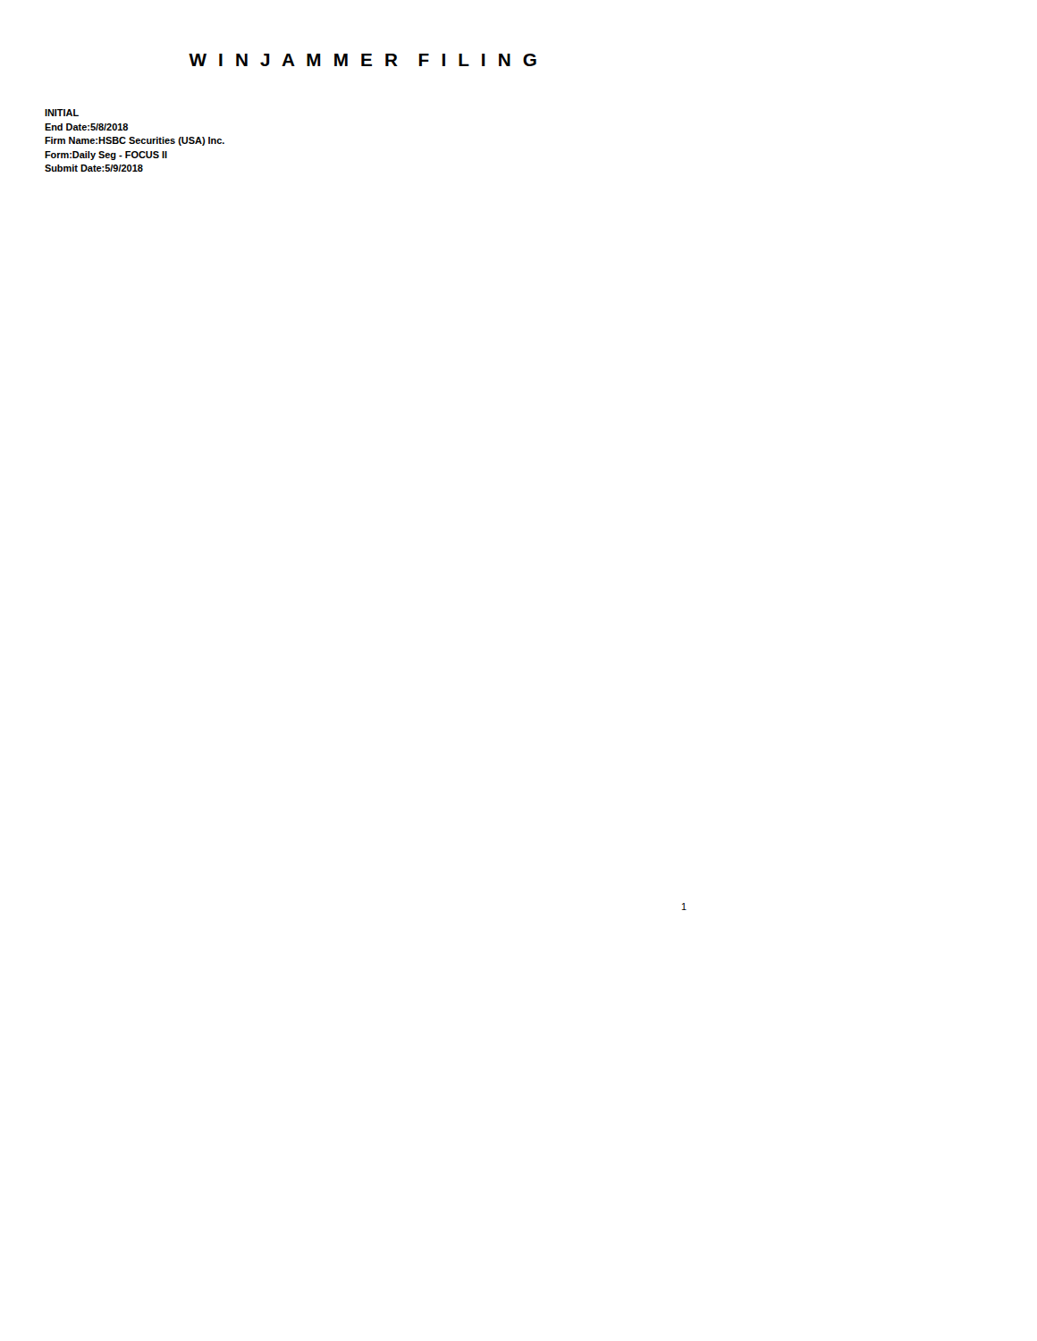W I N J A M M E R F I L I N G
INITIAL
End Date:5/8/2018
Firm Name:HSBC Securities (USA) Inc.
Form:Daily Seg - FOCUS II
Submit Date:5/9/2018
1